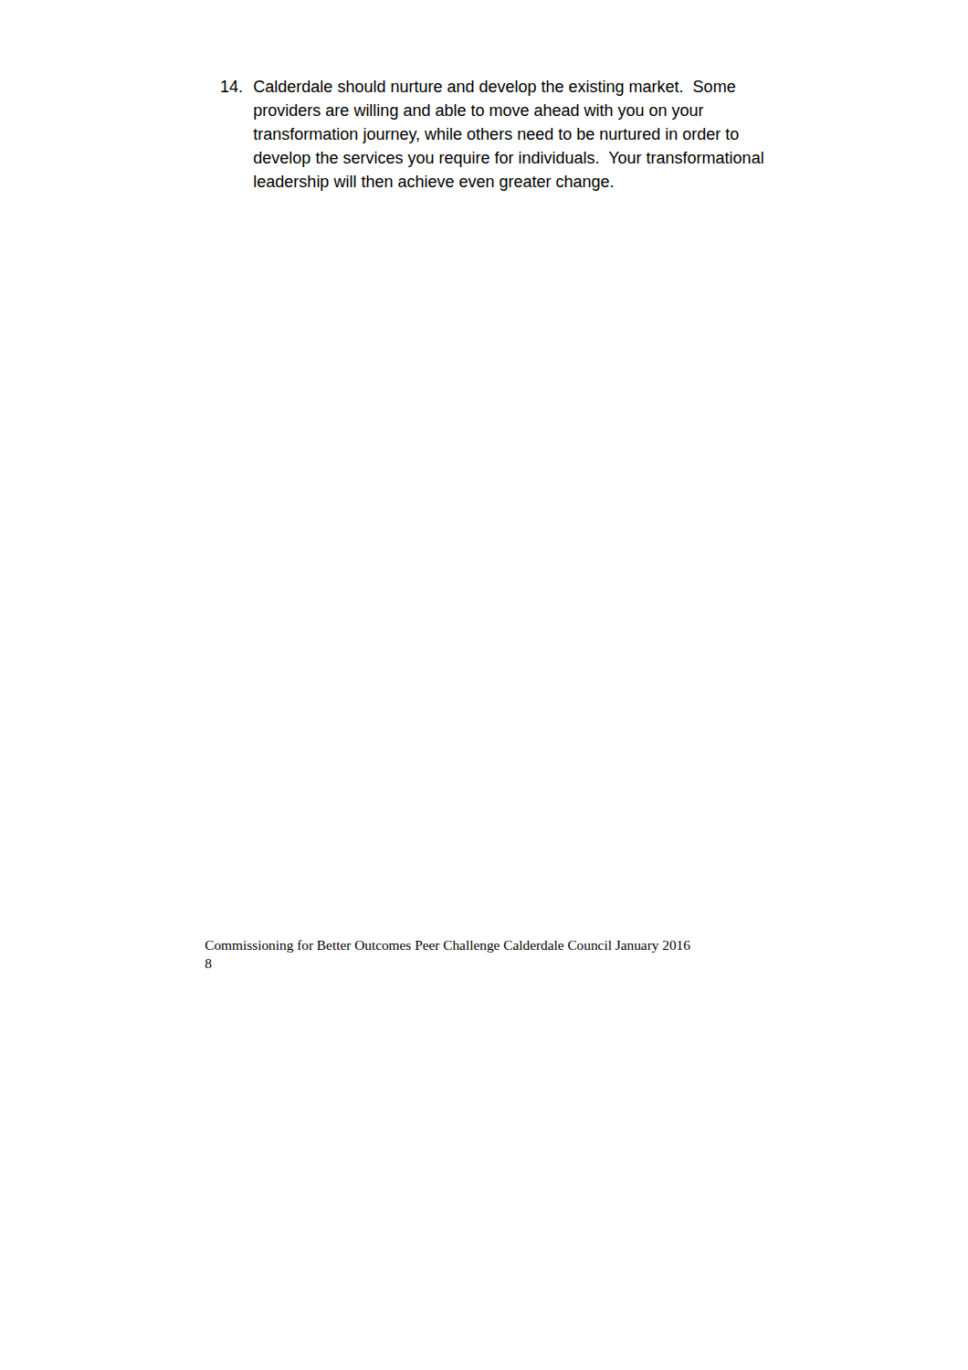Calderdale should nurture and develop the existing market. Some providers are willing and able to move ahead with you on your transformation journey, while others need to be nurtured in order to develop the services you require for individuals. Your transformational leadership will then achieve even greater change.
Commissioning for Better Outcomes Peer Challenge Calderdale Council January 2016 8